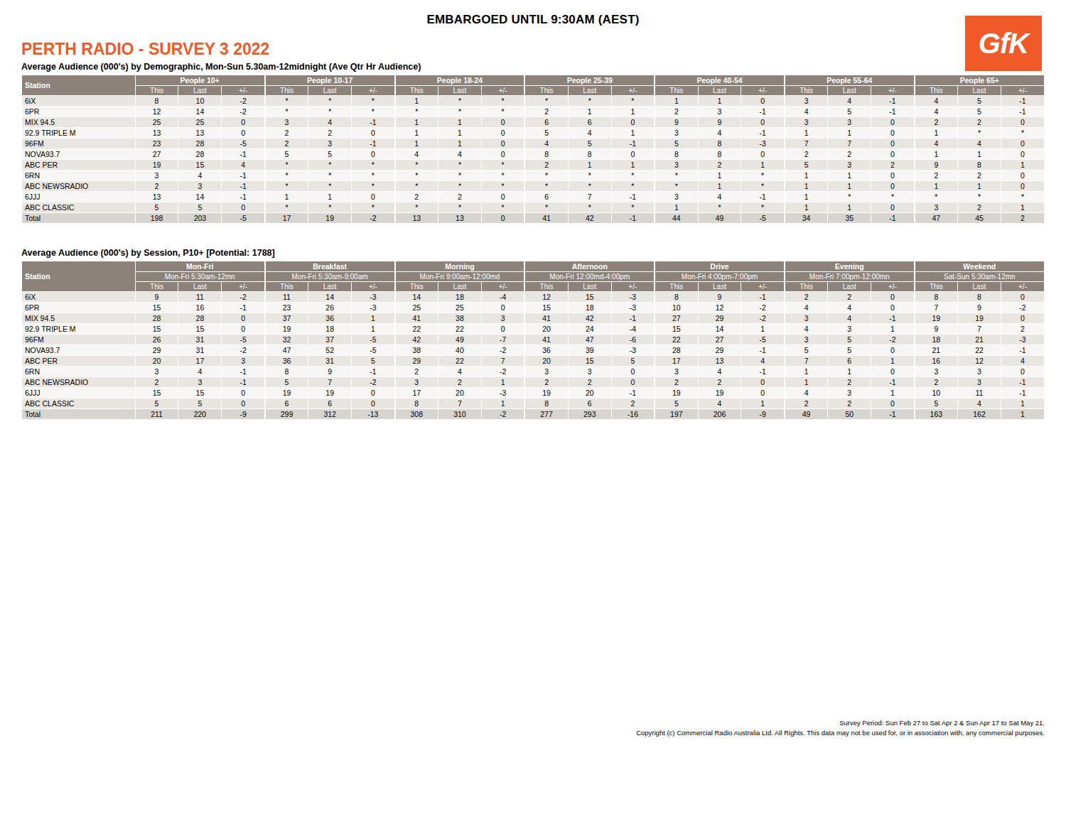GfK
EMBARGOED UNTIL 9:30AM (AEST)
PERTH RADIO - SURVEY 3 2022
Average Audience (000's) by Demographic, Mon-Sun 5.30am-12midnight (Ave Qtr Hr Audience)
| Station | People 10+ | People 10-17 | People 18-24 | People 25-39 | People 40-54 | People 55-64 | People 65+ |
| --- | --- | --- | --- | --- | --- | --- | --- |
| This | Last | +/- | This | Last | +/- | This | Last | +/- | This | Last | +/- | This | Last | +/- | This | Last | +/- | This | Last | +/- |
| 6iX | 8 | 10 | -2 | * | * | * | 1 | * | * | * | * | * | 1 | 1 | 0 | 3 | 4 | -1 | 4 | 5 | -1 |
| 6PR | 12 | 14 | -2 | * | * | * | * | * | * | 2 | 1 | 1 | 2 | 3 | -1 | 4 | 5 | -1 | 4 | 5 | -1 |
| MIX 94.5 | 25 | 25 | 0 | 3 | 4 | -1 | 1 | 1 | 0 | 6 | 6 | 0 | 9 | 9 | 0 | 3 | 3 | 0 | 2 | 2 | 0 |
| 92.9 TRIPLE M | 13 | 13 | 0 | 2 | 2 | 0 | 1 | 1 | 0 | 5 | 4 | 1 | 3 | 4 | -1 | 1 | 1 | 0 | 1 | * | * |
| 96FM | 23 | 28 | -5 | 2 | 3 | -1 | 1 | 1 | 0 | 4 | 5 | -1 | 5 | 8 | -3 | 7 | 7 | 0 | 4 | 4 | 0 |
| NOVA93.7 | 27 | 28 | -1 | 5 | 5 | 0 | 4 | 4 | 0 | 8 | 8 | 0 | 8 | 8 | 0 | 2 | 2 | 0 | 1 | 1 | 0 |
| ABC PER | 19 | 15 | 4 | * | * | * | * | * | * | 2 | 1 | 1 | 3 | 2 | 1 | 5 | 3 | 2 | 9 | 8 | 1 |
| 6RN | 3 | 4 | -1 | * | * | * | * | * | * | * | * | * | * | 1 | * | 1 | 1 | 0 | 2 | 2 | 0 |
| ABC NEWSRADIO | 2 | 3 | -1 | * | * | * | * | * | * | * | * | * | * | 1 | * | 1 | 1 | 0 | 1 | 1 | 0 |
| 6JJJ | 13 | 14 | -1 | 1 | 1 | 0 | 2 | 2 | 0 | 6 | 7 | -1 | 3 | 4 | -1 | 1 | * | * | * | * | * |
| ABC CLASSIC | 5 | 5 | 0 | * | * | * | * | * | * | * | * | * | 1 | * | * | 1 | 1 | 0 | 3 | 2 | 1 |
| Total | 198 | 203 | -5 | 17 | 19 | -2 | 13 | 13 | 0 | 41 | 42 | -1 | 44 | 49 | -5 | 34 | 35 | -1 | 47 | 45 | 2 |
Average Audience (000's) by Session, P10+ [Potential: 1788]
| Station | Mon-Fri | Breakfast | Morning | Afternoon | Drive | Evening | Weekend |
| --- | --- | --- | --- | --- | --- | --- | --- |
| Mon-Fri 5:30am-12mn | Mon-Fri 5:30am-9:00am | Mon-Fri 9:00am-12:00md | Mon-Fri 12:00md-4:00pm | Mon-Fri 4:00pm-7:00pm | Mon-Fri 7:00pm-12:00mn | Sat-Sun 5:30am-12mn |
| This | Last | +/- | This | Last | +/- | This | Last | +/- | This | Last | +/- | This | Last | +/- | This | Last | +/- | This | Last | +/- |
| 6iX | 9 | 11 | -2 | 11 | 14 | -3 | 14 | 18 | -4 | 12 | 15 | -3 | 8 | 9 | -1 | 2 | 2 | 0 | 8 | 8 | 0 |
| 6PR | 15 | 16 | -1 | 23 | 26 | -3 | 25 | 25 | 0 | 15 | 18 | -3 | 10 | 12 | -2 | 4 | 4 | 0 | 7 | 9 | -2 |
| MIX 94.5 | 28 | 28 | 0 | 37 | 36 | 1 | 41 | 38 | 3 | 41 | 42 | -1 | 27 | 29 | -2 | 3 | 4 | -1 | 19 | 19 | 0 |
| 92.9 TRIPLE M | 15 | 15 | 0 | 19 | 18 | 1 | 22 | 22 | 0 | 20 | 24 | -4 | 15 | 14 | 1 | 4 | 3 | 1 | 9 | 7 | 2 |
| 96FM | 26 | 31 | -5 | 32 | 37 | -5 | 42 | 49 | -7 | 41 | 47 | -6 | 22 | 27 | -5 | 3 | 5 | -2 | 18 | 21 | -3 |
| NOVA93.7 | 29 | 31 | -2 | 47 | 52 | -5 | 38 | 40 | -2 | 36 | 39 | -3 | 28 | 29 | -1 | 5 | 5 | 0 | 21 | 22 | -1 |
| ABC PER | 20 | 17 | 3 | 36 | 31 | 5 | 29 | 22 | 7 | 20 | 15 | 5 | 17 | 13 | 4 | 7 | 6 | 1 | 16 | 12 | 4 |
| 6RN | 3 | 4 | -1 | 8 | 9 | -1 | 2 | 4 | -2 | 3 | 3 | 0 | 3 | 4 | -1 | 1 | 1 | 0 | 3 | 3 | 0 |
| ABC NEWSRADIO | 2 | 3 | -1 | 5 | 7 | -2 | 3 | 2 | 1 | 2 | 2 | 0 | 2 | 2 | 0 | 1 | 2 | -1 | 2 | 3 | -1 |
| 6JJJ | 15 | 15 | 0 | 19 | 19 | 0 | 17 | 20 | -3 | 19 | 20 | -1 | 19 | 19 | 0 | 4 | 3 | 1 | 10 | 11 | -1 |
| ABC CLASSIC | 5 | 5 | 0 | 6 | 6 | 0 | 8 | 7 | 1 | 8 | 6 | 2 | 5 | 4 | 1 | 2 | 2 | 0 | 5 | 4 | 1 |
| Total | 211 | 220 | -9 | 299 | 312 | -13 | 308 | 310 | -2 | 277 | 293 | -16 | 197 | 206 | -9 | 49 | 50 | -1 | 163 | 162 | 1 |
Survey Period: Sun Feb 27 to Sat Apr 2 & Sun Apr 17 to Sat May 21.
Copyright (c) Commercial Radio Australia Ltd. All Rights. This data may not be used for, or in association with, any commercial purposes.